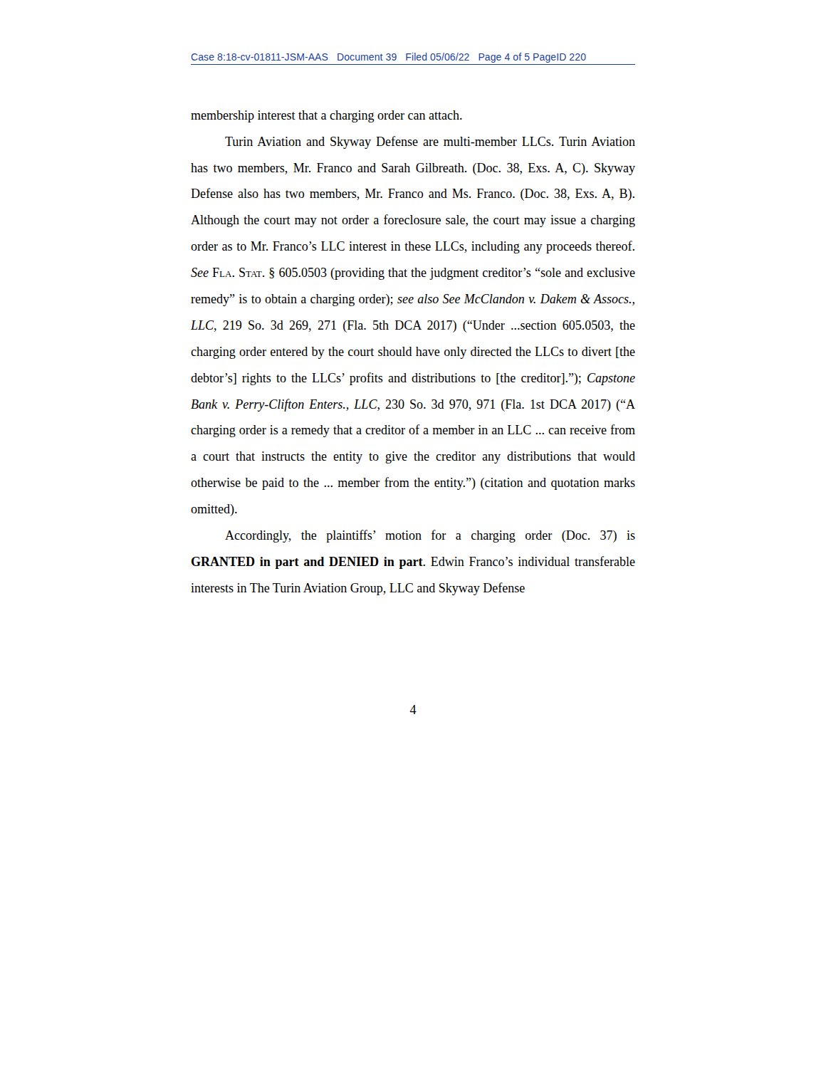Case 8:18-cv-01811-JSM-AAS Document 39 Filed 05/06/22 Page 4 of 5 PageID 220
membership interest that a charging order can attach.
Turin Aviation and Skyway Defense are multi-member LLCs. Turin Aviation has two members, Mr. Franco and Sarah Gilbreath. (Doc. 38, Exs. A, C). Skyway Defense also has two members, Mr. Franco and Ms. Franco. (Doc. 38, Exs. A, B). Although the court may not order a foreclosure sale, the court may issue a charging order as to Mr. Franco’s LLC interest in these LLCs, including any proceeds thereof. See Fla. Stat. § 605.0503 (providing that the judgment creditor’s “sole and exclusive remedy” is to obtain a charging order); see also See McClandon v. Dakem & Assocs., LLC, 219 So. 3d 269, 271 (Fla. 5th DCA 2017) (“Under ...section 605.0503, the charging order entered by the court should have only directed the LLCs to divert [the debtor’s] rights to the LLCs’ profits and distributions to [the creditor].”); Capstone Bank v. Perry-Clifton Enters., LLC, 230 So. 3d 970, 971 (Fla. 1st DCA 2017) (“A charging order is a remedy that a creditor of a member in an LLC ... can receive from a court that instructs the entity to give the creditor any distributions that would otherwise be paid to the ... member from the entity.”) (citation and quotation marks omitted).
Accordingly, the plaintiffs’ motion for a charging order (Doc. 37) is GRANTED in part and DENIED in part. Edwin Franco’s individual transferable interests in The Turin Aviation Group, LLC and Skyway Defense
4